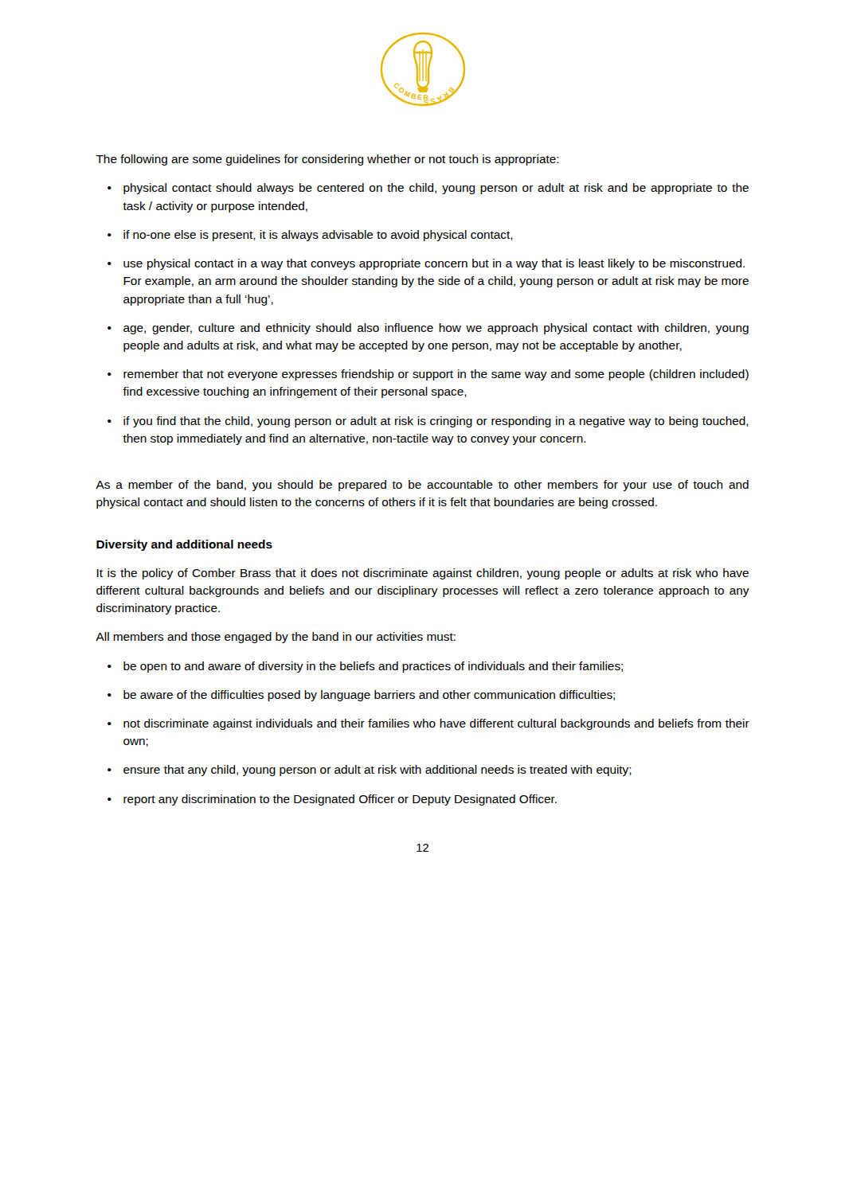COMBER BRASS
The following are some guidelines for considering whether or not touch is appropriate:
physical contact should always be centered on the child, young person or adult at risk and be appropriate to the task / activity or purpose intended,
if no-one else is present, it is always advisable to avoid physical contact,
use physical contact in a way that conveys appropriate concern but in a way that is least likely to be misconstrued. For example, an arm around the shoulder standing by the side of a child, young person or adult at risk may be more appropriate than a full ‘hug’,
age, gender, culture and ethnicity should also influence how we approach physical contact with children, young people and adults at risk, and what may be accepted by one person, may not be acceptable by another,
remember that not everyone expresses friendship or support in the same way and some people (children included) find excessive touching an infringement of their personal space,
if you find that the child, young person or adult at risk is cringing or responding in a negative way to being touched, then stop immediately and find an alternative, non-tactile way to convey your concern.
As a member of the band, you should be prepared to be accountable to other members for your use of touch and physical contact and should listen to the concerns of others if it is felt that boundaries are being crossed.
Diversity and additional needs
It is the policy of Comber Brass that it does not discriminate against children, young people or adults at risk who have different cultural backgrounds and beliefs and our disciplinary processes will reflect a zero tolerance approach to any discriminatory practice.
All members and those engaged by the band in our activities must:
be open to and aware of diversity in the beliefs and practices of individuals and their families;
be aware of the difficulties posed by language barriers and other communication difficulties;
not discriminate against individuals and their families who have different cultural backgrounds and beliefs from their own;
ensure that any child, young person or adult at risk with additional needs is treated with equity;
report any discrimination to the Designated Officer or Deputy Designated Officer.
12